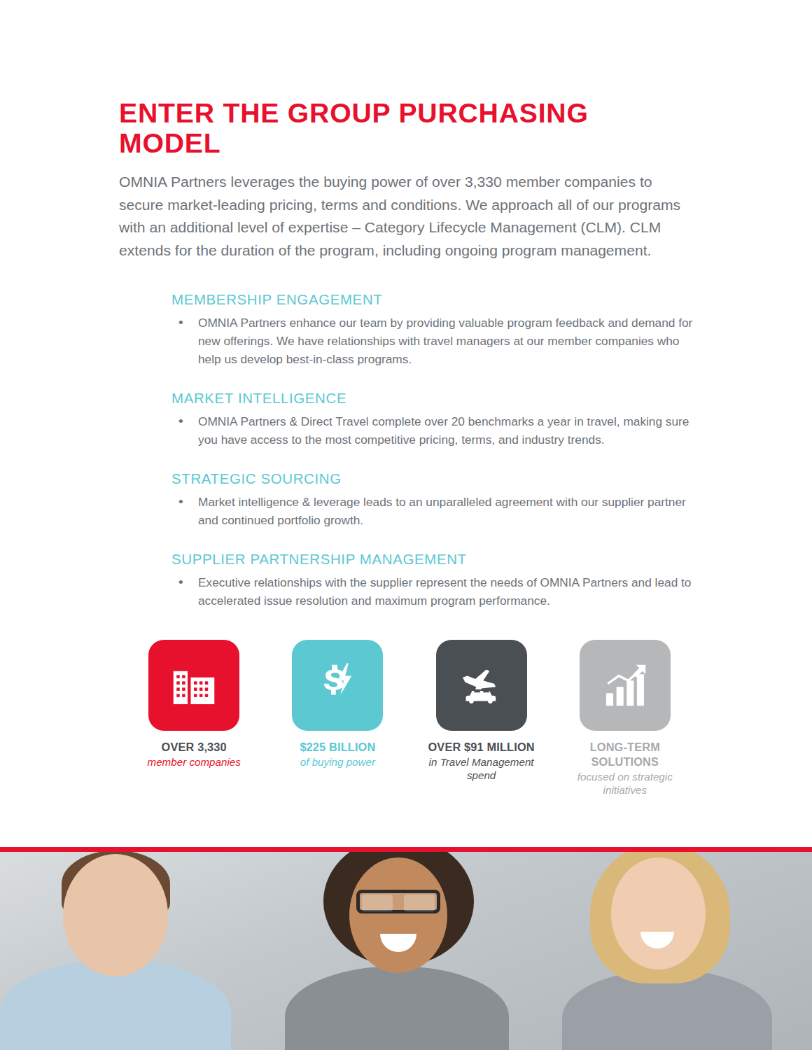ENTER THE GROUP PURCHASING MODEL
OMNIA Partners leverages the buying power of over 3,330 member companies to secure market-leading pricing, terms and conditions. We approach all of our programs with an additional level of expertise – Category Lifecycle Management (CLM). CLM extends for the duration of the program, including ongoing program management.
MEMBERSHIP ENGAGEMENT
OMNIA Partners enhance our team by providing valuable program feedback and demand for new offerings. We have relationships with travel managers at our member companies who help us develop best-in-class programs.
MARKET INTELLIGENCE
OMNIA Partners & Direct Travel complete over 20 benchmarks a year in travel, making sure you have access to the most competitive pricing, terms, and industry trends.
STRATEGIC SOURCING
Market intelligence & leverage leads to an unparalleled agreement with our supplier partner and continued portfolio growth.
SUPPLIER PARTNERSHIP MANAGEMENT
Executive relationships with the supplier represent the needs of OMNIA Partners and lead to accelerated issue resolution and maximum program performance.
OVER 3,330
member companies
$225 BILLION
of buying power
OVER $91 MILLION
in Travel Management spend
LONG-TERM SOLUTIONS
focused on strategic initiatives